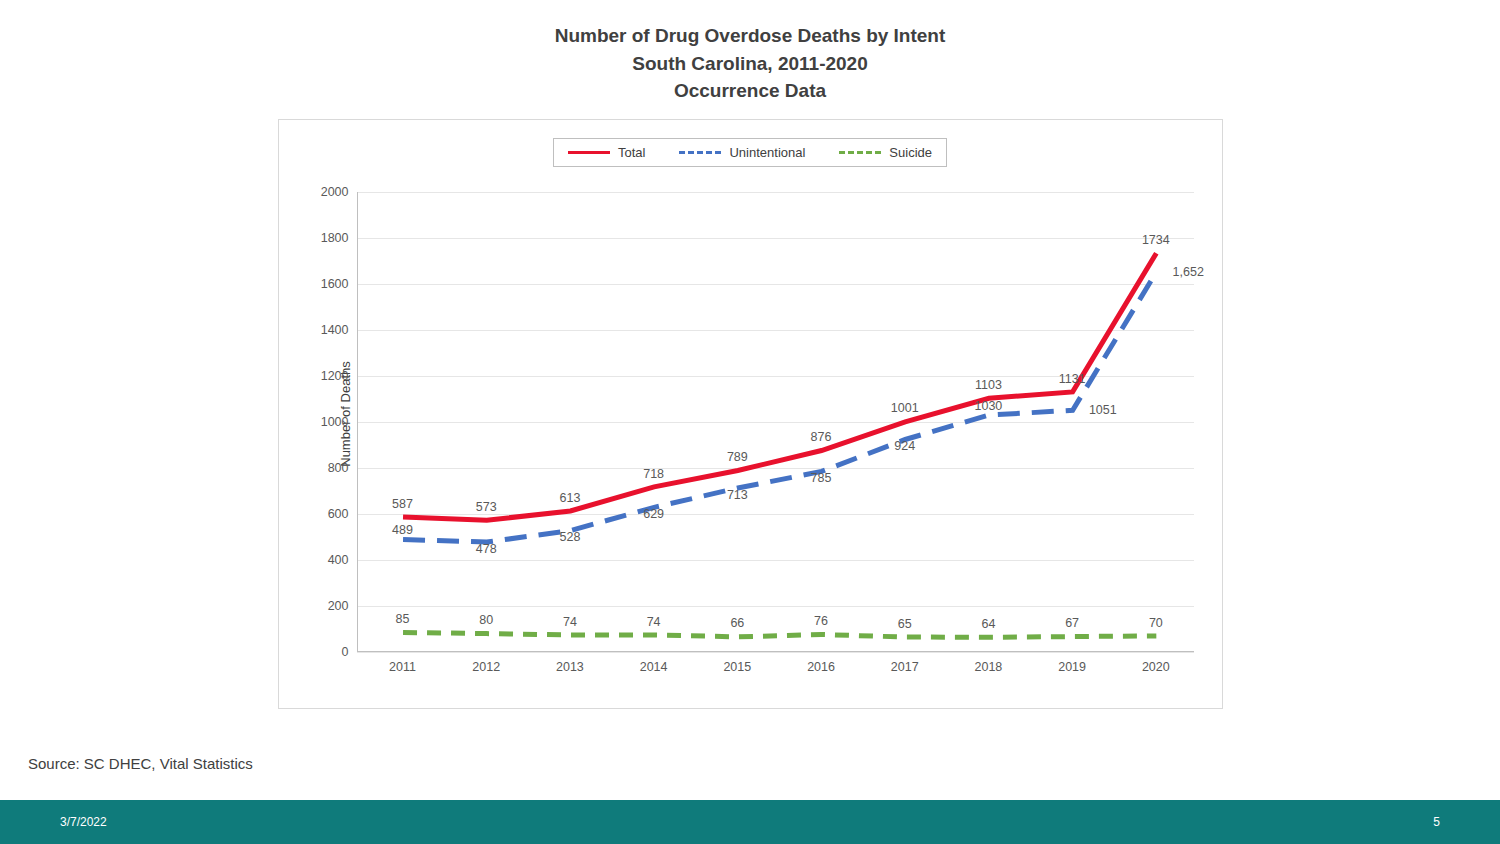Number of Drug Overdose Deaths by Intent South Carolina, 2011-2020 Occurrence Data
Total
Unintentional
Suicide
Number of Deaths
2000
1800
1600
1400
1200
1000
800
600
400
200
0
2011
2012
2013
2014
2015
2016
2017
2018
2019
2020
587
573
613
718
789
876
1001
1103
1131
1734
489
478
528
629
713
785
924
1030
1051
1,652
85
80
74
74
66
76
65
64
67
70
Source: SC DHEC, Vital Statistics
3/7/2022
5